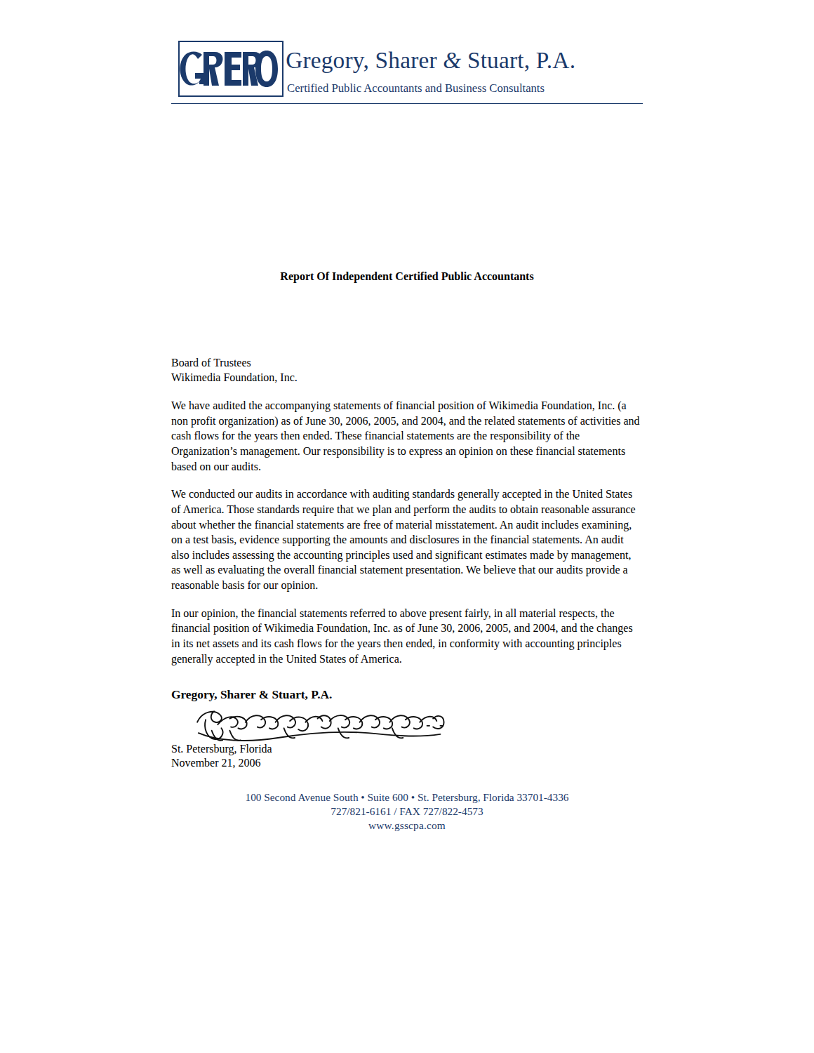Gregory, Sharer & Stuart, P.A.
Certified Public Accountants and Business Consultants
Report Of Independent Certified Public Accountants
Board of Trustees
Wikimedia Foundation, Inc.
We have audited the accompanying statements of financial position of Wikimedia Foundation, Inc. (a non profit organization) as of June 30, 2006, 2005, and 2004, and the related statements of activities and cash flows for the years then ended. These financial statements are the responsibility of the Organization’s management. Our responsibility is to express an opinion on these financial statements based on our audits.
We conducted our audits in accordance with auditing standards generally accepted in the United States of America. Those standards require that we plan and perform the audits to obtain reasonable assurance about whether the financial statements are free of material misstatement. An audit includes examining, on a test basis, evidence supporting the amounts and disclosures in the financial statements. An audit also includes assessing the accounting principles used and significant estimates made by management, as well as evaluating the overall financial statement presentation. We believe that our audits provide a reasonable basis for our opinion.
In our opinion, the financial statements referred to above present fairly, in all material respects, the financial position of Wikimedia Foundation, Inc. as of June 30, 2006, 2005, and 2004, and the changes in its net assets and its cash flows for the years then ended, in conformity with accounting principles generally accepted in the United States of America.
Gregory, Sharer & Stuart, P.A.
St. Petersburg, Florida
November 21, 2006
100 Second Avenue South • Suite 600 • St. Petersburg, Florida 33701-4336
727/821-6161 / FAX 727/822-4573
www.gsscpa.com